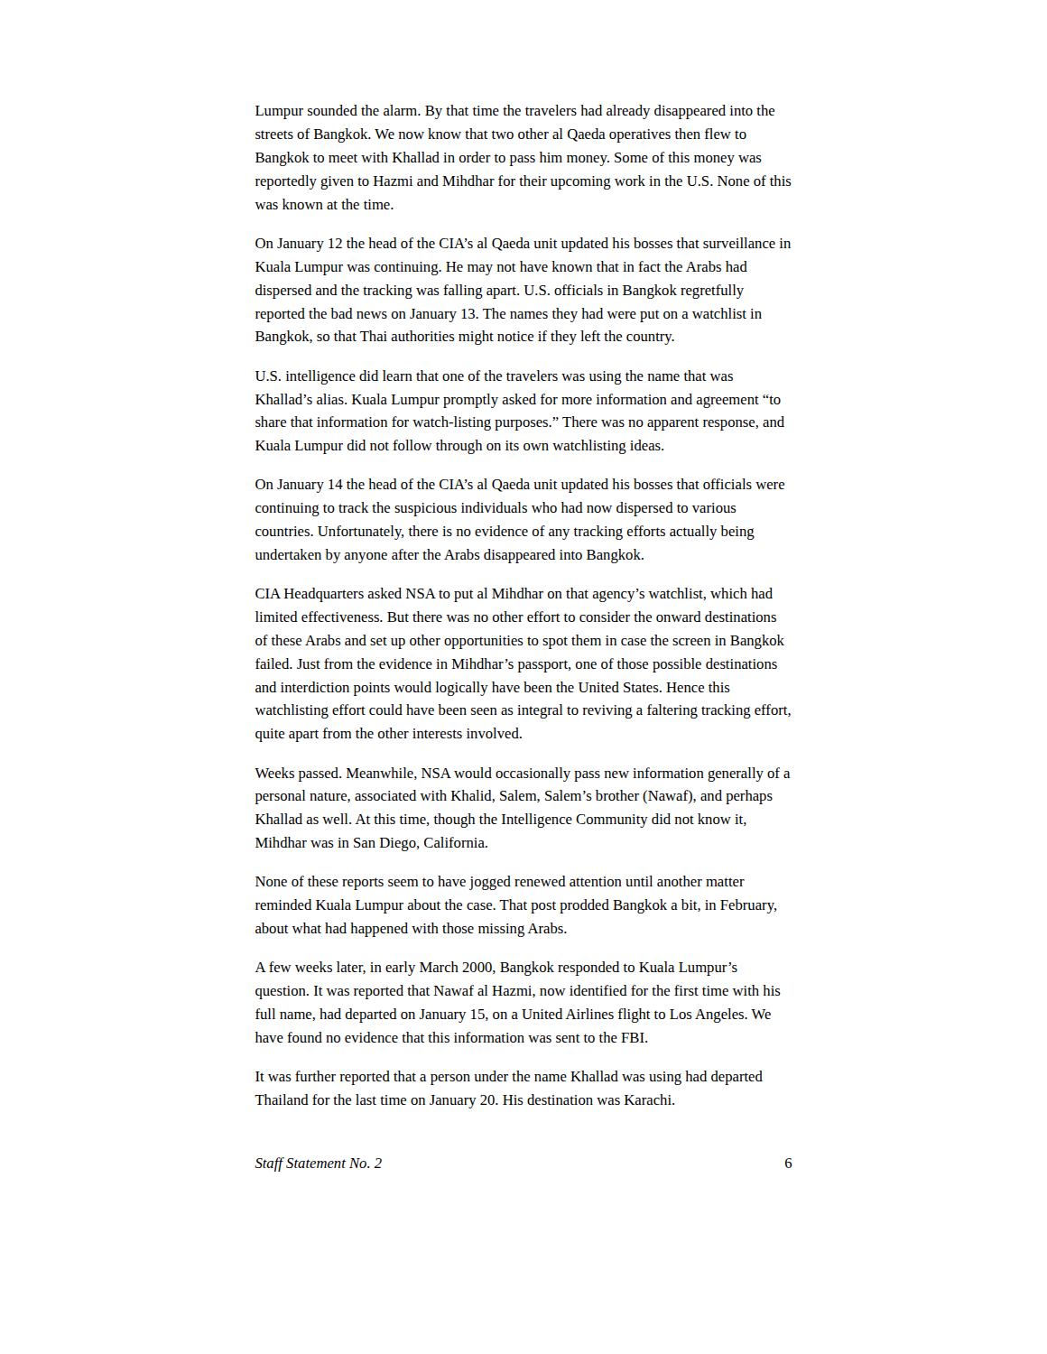Lumpur sounded the alarm. By that time the travelers had already disappeared into the streets of Bangkok. We now know that two other al Qaeda operatives then flew to Bangkok to meet with Khallad in order to pass him money. Some of this money was reportedly given to Hazmi and Mihdhar for their upcoming work in the U.S. None of this was known at the time.
On January 12 the head of the CIA’s al Qaeda unit updated his bosses that surveillance in Kuala Lumpur was continuing. He may not have known that in fact the Arabs had dispersed and the tracking was falling apart. U.S. officials in Bangkok regretfully reported the bad news on January 13. The names they had were put on a watchlist in Bangkok, so that Thai authorities might notice if they left the country.
U.S. intelligence did learn that one of the travelers was using the name that was Khallad’s alias. Kuala Lumpur promptly asked for more information and agreement “to share that information for watch-listing purposes.” There was no apparent response, and Kuala Lumpur did not follow through on its own watchlisting ideas.
On January 14 the head of the CIA’s al Qaeda unit updated his bosses that officials were continuing to track the suspicious individuals who had now dispersed to various countries. Unfortunately, there is no evidence of any tracking efforts actually being undertaken by anyone after the Arabs disappeared into Bangkok.
CIA Headquarters asked NSA to put al Mihdhar on that agency’s watchlist, which had limited effectiveness. But there was no other effort to consider the onward destinations of these Arabs and set up other opportunities to spot them in case the screen in Bangkok failed. Just from the evidence in Mihdhar’s passport, one of those possible destinations and interdiction points would logically have been the United States. Hence this watchlisting effort could have been seen as integral to reviving a faltering tracking effort, quite apart from the other interests involved.
Weeks passed. Meanwhile, NSA would occasionally pass new information generally of a personal nature, associated with Khalid, Salem, Salem’s brother (Nawaf), and perhaps Khallad as well. At this time, though the Intelligence Community did not know it, Mihdhar was in San Diego, California.
None of these reports seem to have jogged renewed attention until another matter reminded Kuala Lumpur about the case. That post prodded Bangkok a bit, in February, about what had happened with those missing Arabs.
A few weeks later, in early March 2000, Bangkok responded to Kuala Lumpur’s question. It was reported that Nawaf al Hazmi, now identified for the first time with his full name, had departed on January 15, on a United Airlines flight to Los Angeles. We have found no evidence that this information was sent to the FBI.
It was further reported that a person under the name Khallad was using had departed Thailand for the last time on January 20. His destination was Karachi.
Staff Statement No. 2 6